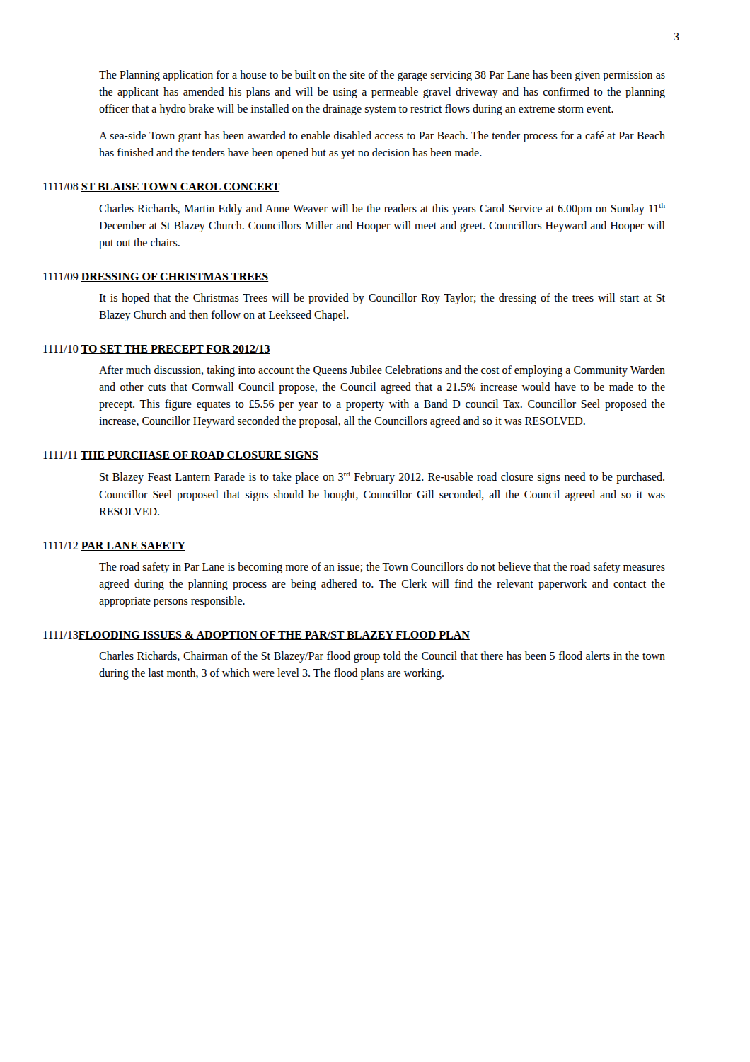3
The Planning application for a house to be built on the site of the garage servicing 38 Par Lane has been given permission as the applicant has amended his plans and will be using a permeable gravel driveway and has confirmed to the planning officer that a hydro brake will be installed on the drainage system to restrict flows during an extreme storm event.
A sea-side Town grant has been awarded to enable disabled access to Par Beach. The tender process for a café at Par Beach has finished and the tenders have been opened but as yet no decision has been made.
1111/08 ST BLAISE TOWN CAROL CONCERT
Charles Richards, Martin Eddy and Anne Weaver will be the readers at this years Carol Service at 6.00pm on Sunday 11th December at St Blazey Church. Councillors Miller and Hooper will meet and greet. Councillors Heyward and Hooper will put out the chairs.
1111/09 DRESSING OF CHRISTMAS TREES
It is hoped that the Christmas Trees will be provided by Councillor Roy Taylor; the dressing of the trees will start at St Blazey Church and then follow on at Leekseed Chapel.
1111/10 TO SET THE PRECEPT FOR 2012/13
After much discussion, taking into account the Queens Jubilee Celebrations and the cost of employing a Community Warden and other cuts that Cornwall Council propose, the Council agreed that a 21.5% increase would have to be made to the precept. This figure equates to £5.56 per year to a property with a Band D council Tax. Councillor Seel proposed the increase, Councillor Heyward seconded the proposal, all the Councillors agreed and so it was RESOLVED.
1111/11 THE PURCHASE OF ROAD CLOSURE SIGNS
St Blazey Feast Lantern Parade is to take place on 3rd February 2012. Re-usable road closure signs need to be purchased. Councillor Seel proposed that signs should be bought, Councillor Gill seconded, all the Council agreed and so it was RESOLVED.
1111/12 PAR LANE SAFETY
The road safety in Par Lane is becoming more of an issue; the Town Councillors do not believe that the road safety measures agreed during the planning process are being adhered to. The Clerk will find the relevant paperwork and contact the appropriate persons responsible.
1111/13 FLOODING ISSUES & ADOPTION OF THE PAR/ST BLAZEY FLOOD PLAN
Charles Richards, Chairman of the St Blazey/Par flood group told the Council that there has been 5 flood alerts in the town during the last month, 3 of which were level 3. The flood plans are working.